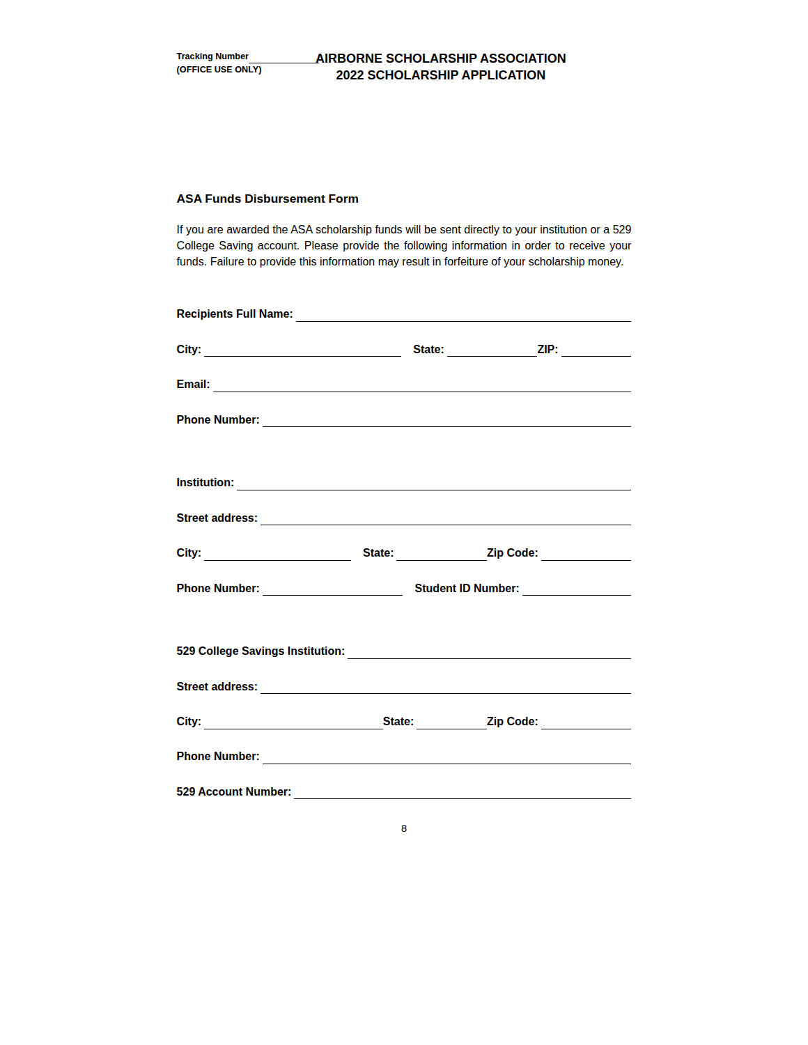Tracking Number
(OFFICE USE ONLY)
AIRBORNE SCHOLARSHIP ASSOCIATION
2022 SCHOLARSHIP APPLICATION
ASA Funds Disbursement Form
If you are awarded the ASA scholarship funds will be sent directly to your institution or a 529 College Saving account. Please provide the following information in order to receive your funds. Failure to provide this information may result in forfeiture of your scholarship money.
Recipients Full Name:
City: State: ZIP:
Email:
Phone Number:
Institution:
Street address:
City: State: Zip Code:
Phone Number: Student ID Number:
529 College Savings Institution:
Street address:
City: State: Zip Code:
Phone Number:
529 Account Number:
8